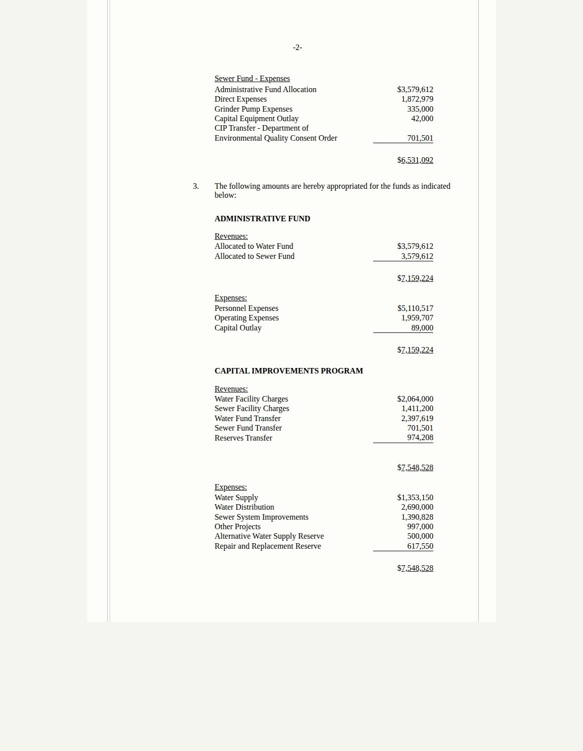-2-
Sewer Fund - Expenses
| Administrative Fund Allocation | $3,579,612 |
| Direct Expenses | 1,872,979 |
| Grinder Pump Expenses | 335,000 |
| Capital Equipment Outlay | 42,000 |
| CIP Transfer - Department of | |
| Environmental Quality Consent Order | 701,501 |
$6,531,092
3. The following amounts are hereby appropriated for the funds as indicated below:
ADMINISTRATIVE FUND
Revenues:
| Allocated to Water Fund | $3,579,612 |
| Allocated to Sewer Fund | 3,579,612 |
$7,159,224
Expenses:
| Personnel Expenses | $5,110,517 |
| Operating Expenses | 1,959,707 |
| Capital Outlay | 89,000 |
$7,159,224
CAPITAL IMPROVEMENTS PROGRAM
Revenues:
| Water Facility Charges | $2,064,000 |
| Sewer Facility Charges | 1,411,200 |
| Water Fund Transfer | 2,397,619 |
| Sewer Fund Transfer | 701,501 |
| Reserves Transfer | 974,208 |
$7,548,528
Expenses:
| Water Supply | $1,353,150 |
| Water Distribution | 2,690,000 |
| Sewer System Improvements | 1,390,828 |
| Other Projects | 997,000 |
| Alternative Water Supply Reserve | 500,000 |
| Repair and Replacement Reserve | 617,550 |
$7,548,528